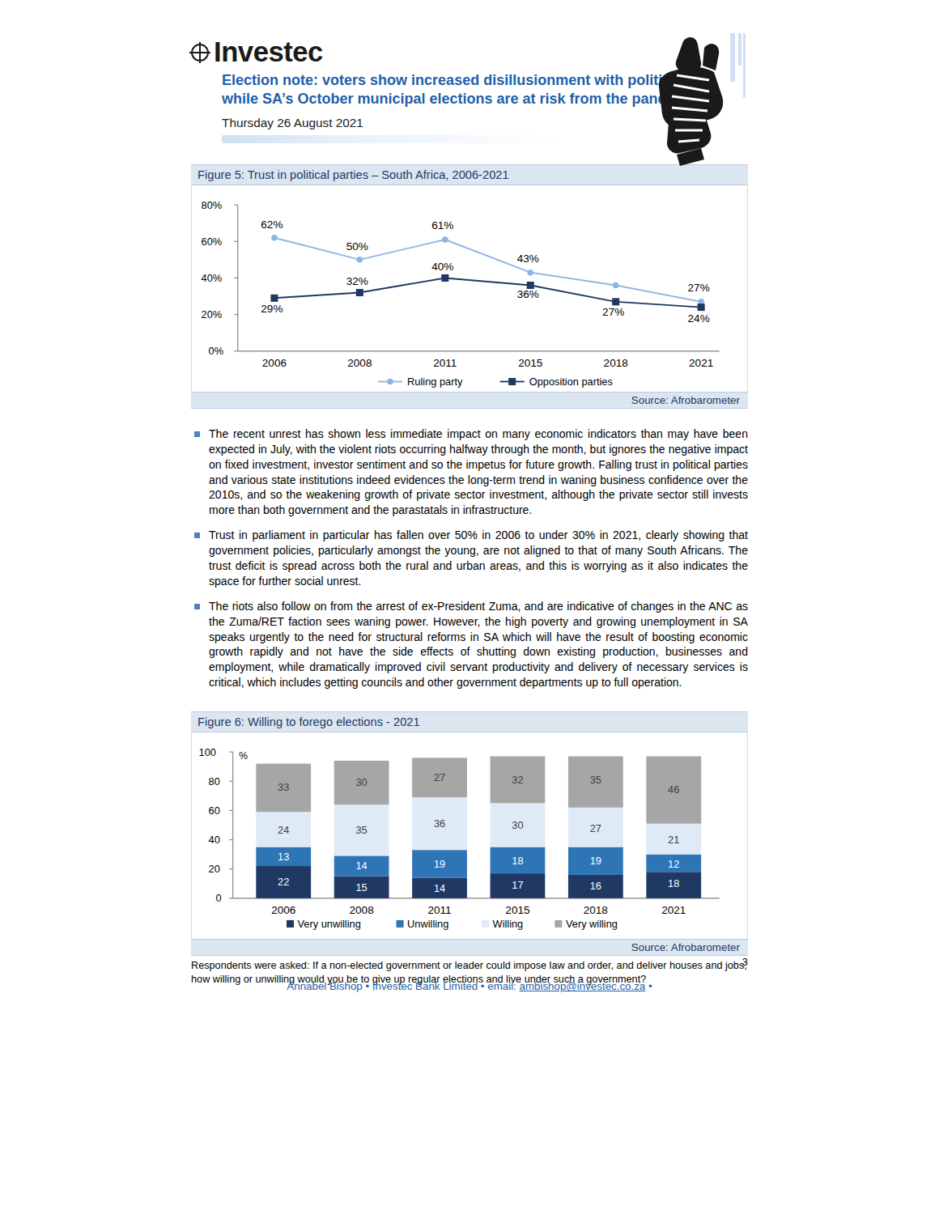Investec
Election note: voters show increased disillusionment with politics,
while SA’s October municipal elections are at risk from the pandemic
Thursday 26 August 2021
Figure 5: Trust in political parties – South Africa, 2006-2021
80% 60% 40% 20% 0% 62% 50% 61% 43% 27% 29% 32% 40% 36% 27% 24% 2006 2008 2011 2015 2018 2021 Ruling party Opposition parties
Source: Afrobarometer
The recent unrest has shown less immediate impact on many economic indicators than may have been expected in July, with the violent riots occurring halfway through the month, but ignores the negative impact on fixed investment, investor sentiment and so the impetus for future growth. Falling trust in political parties and various state institutions indeed evidences the long-term trend in waning business confidence over the 2010s, and so the weakening growth of private sector investment, although the private sector still invests more than both government and the parastatals in infrastructure.
Trust in parliament in particular has fallen over 50% in 2006 to under 30% in 2021, clearly showing that government policies, particularly amongst the young, are not aligned to that of many South Africans. The trust deficit is spread across both the rural and urban areas, and this is worrying as it also indicates the space for further social unrest.
The riots also follow on from the arrest of ex-President Zuma, and are indicative of changes in the ANC as the Zuma/RET faction sees waning power. However, the high poverty and growing unemployment in SA speaks urgently to the need for structural reforms in SA which will have the result of boosting economic growth rapidly and not have the side effects of shutting down existing production, businesses and employment, while dramatically improved civil servant productivity and delivery of necessary services is critical, which includes getting councils and other government departments up to full operation.
Figure 6: Willing to forego elections - 2021
100 80 60 40 20 0 % 22 13 24 33 15 14 35 30 14 19 36 27 17 18 30 32 16 19 27 35 18 12 21 46 2006 2008 2011 2015 2018 2021 Very unwilling Unwilling Willing Very willing
Source: Afrobarometer
Respondents were asked: If a non-elected government or leader could impose law and order, and deliver houses and jobs, how willing or unwilling would you be to give up regular elections and live under such a government?
3
Annabel Bishop • Investec Bank Limited • email: ambishop@investec.co.za •